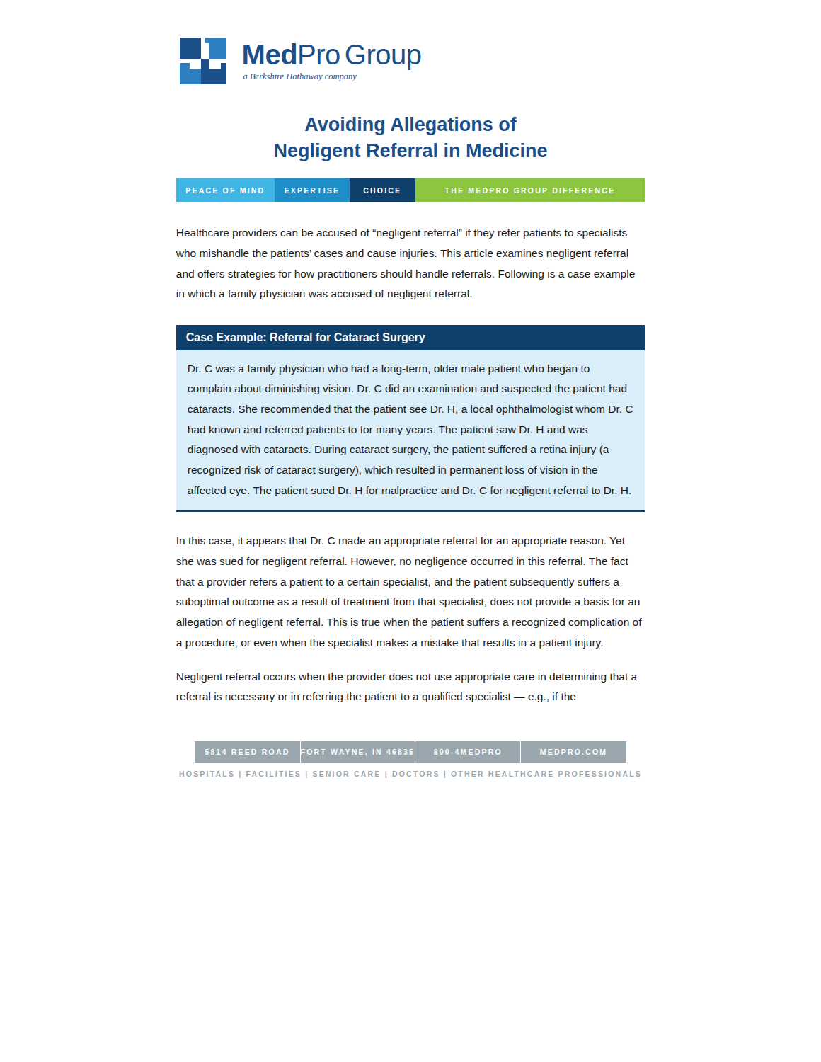Med Pro Group
a Berkshire Hathaway company
Avoiding Allegations of
Negligent Referral in Medicine
Peace of Mind
Expertise
Choice
The MedPro Group Difference
Healthcare providers can be accused of “negligent referral” if they refer patients to specialists who mishandle the patients’ cases and cause injuries. This article examines negligent referral and offers strategies for how practitioners should handle referrals. Following is a case example in which a family physician was accused of negligent referral.
Case Example: Referral for Cataract Surgery
Dr. C was a family physician who had a long-term, older male patient who began to complain about diminishing vision. Dr. C did an examination and suspected the patient had cataracts. She recommended that the patient see Dr. H, a local ophthalmologist whom Dr. C had known and referred patients to for many years. The patient saw Dr. H and was diagnosed with cataracts. During cataract surgery, the patient suffered a retina injury (a recognized risk of cataract surgery), which resulted in permanent loss of vision in the affected eye. The patient sued Dr. H for malpractice and Dr. C for negligent referral to Dr. H.
In this case, it appears that Dr. C made an appropriate referral for an appropriate reason. Yet she was sued for negligent referral. However, no negligence occurred in this referral. The fact that a provider refers a patient to a certain specialist, and the patient subsequently suffers a suboptimal outcome as a result of treatment from that specialist, does not provide a basis for an allegation of negligent referral. This is true when the patient suffers a recognized complication of a procedure, or even when the specialist makes a mistake that results in a patient injury.
Negligent referral occurs when the provider does not use appropriate care in determining that a referral is necessary or in referring the patient to a qualified specialist — e.g., if the
5814 Reed Road
Fort Wayne, IN 46835
800-4MedPro
MedPro.com
Hospitals | Facilities | Senior Care | Doctors | Other Healthcare Professionals